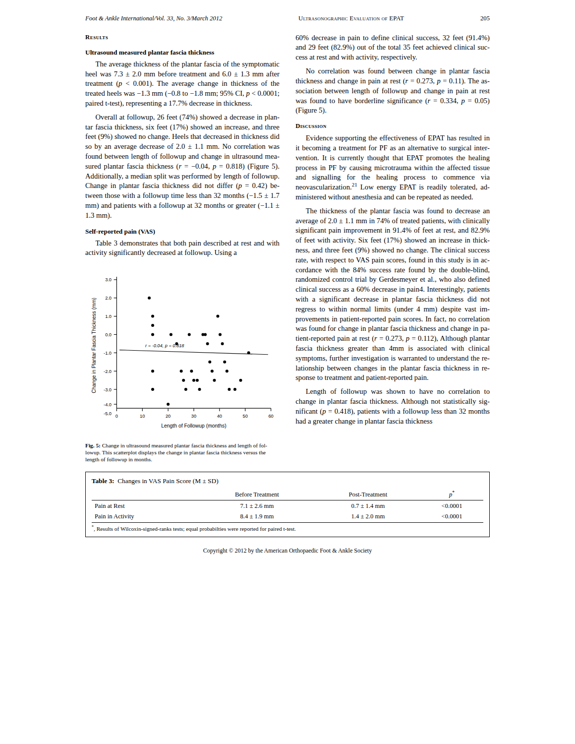Foot & Ankle International/Vol. 33, No. 3/March 2012
Ultrasonographic Evaluation of EPAT
205
Results
Ultrasound measured plantar fascia thickness
The average thickness of the plantar fascia of the symptomatic heel was 7.3 ± 2.0 mm before treatment and 6.0 ± 1.3 mm after treatment (p < 0.001). The average change in thickness of the treated heels was −1.3 mm (−0.8 to −1.8 mm; 95% CI, p < 0.0001; paired t-test), representing a 17.7% decrease in thickness.
Overall at followup, 26 feet (74%) showed a decrease in plantar fascia thickness, six feet (17%) showed an increase, and three feet (9%) showed no change. Heels that decreased in thickness did so by an average decrease of 2.0 ± 1.1 mm. No correlation was found between length of followup and change in ultrasound measured plantar fascia thickness (r = −0.04, p = 0.818) (Figure 5). Additionally, a median split was performed by length of followup. Change in plantar fascia thickness did not differ (p = 0.42) between those with a followup time less than 32 months (−1.5 ± 1.7 mm) and patients with a followup at 32 months or greater (−1.1 ± 1.3 mm).
Self-reported pain (VAS)
Table 3 demonstrates that both pain described at rest and with activity significantly decreased at followup. Using a
3.0 2.0 1.0 0.0 -1.0 -2.0 -3.0 -4.0 -5.0 0 10 20 30 40 50 60 Length of Followup (months) Change in Plantar Fascia Thickness (mm) r = -0.04, p = 0.818
Fig. 5: Change in ultrasound measured plantar fascia thickness and length of followup. This scatterplot displays the change in plantar fascia thickness versus the length of followup in months.
60% decrease in pain to define clinical success, 32 feet (91.4%) and 29 feet (82.9%) out of the total 35 feet achieved clinical success at rest and with activity, respectively.
No correlation was found between change in plantar fascia thickness and change in pain at rest (r = 0.273, p = 0.11). The association between length of followup and change in pain at rest was found to have borderline significance (r = 0.334, p = 0.05) (Figure 5).
Discussion
Evidence supporting the effectiveness of EPAT has resulted in it becoming a treatment for PF as an alternative to surgical intervention. It is currently thought that EPAT promotes the healing process in PF by causing microtrauma within the affected tissue and signalling for the healing process to commence via neovascularization.21 Low energy EPAT is readily tolerated, administered without anesthesia and can be repeated as needed.
The thickness of the plantar fascia was found to decrease an average of 2.0 ± 1.1 mm in 74% of treated patients, with clinically significant pain improvement in 91.4% of feet at rest, and 82.9% of feet with activity. Six feet (17%) showed an increase in thickness, and three feet (9%) showed no change. The clinical success rate, with respect to VAS pain scores, found in this study is in accordance with the 84% success rate found by the double-blind, randomized control trial by Gerdesmeyer et al., who also defined clinical success as a 60% decrease in pain4. Interestingly, patients with a significant decrease in plantar fascia thickness did not regress to within normal limits (under 4 mm) despite vast improvements in patient-reported pain scores. In fact, no correlation was found for change in plantar fascia thickness and change in patient-reported pain at rest (r = 0.273, p = 0.112), Although plantar fascia thickness greater than 4mm is associated with clinical symptoms, further investigation is warranted to understand the relationship between changes in the plantar fascia thickness in response to treatment and patient-reported pain.
Length of followup was shown to have no correlation to change in plantar fascia thickness. Although not statistically significant (p = 0.418), patients with a followup less than 32 months had a greater change in plantar fascia thickness
Table 3: Changes in VAS Pain Score (M ± SD)
| | Before Treatment | Post-Treatment | p * |
| --- | --- | --- | --- |
| Pain at Rest | 7.1 ± 2.6 mm | 0.7 ± 1.4 mm | <0.0001 |
| Pain in Activity | 8.4 ± 1.9 mm | 1.4 ± 2.0 mm | <0.0001 |
*, Results of Wilcoxin-signed-ranks tests; equal probabilties were reported for paired t-test.
Copyright © 2012 by the American Orthopaedic Foot & Ankle Society